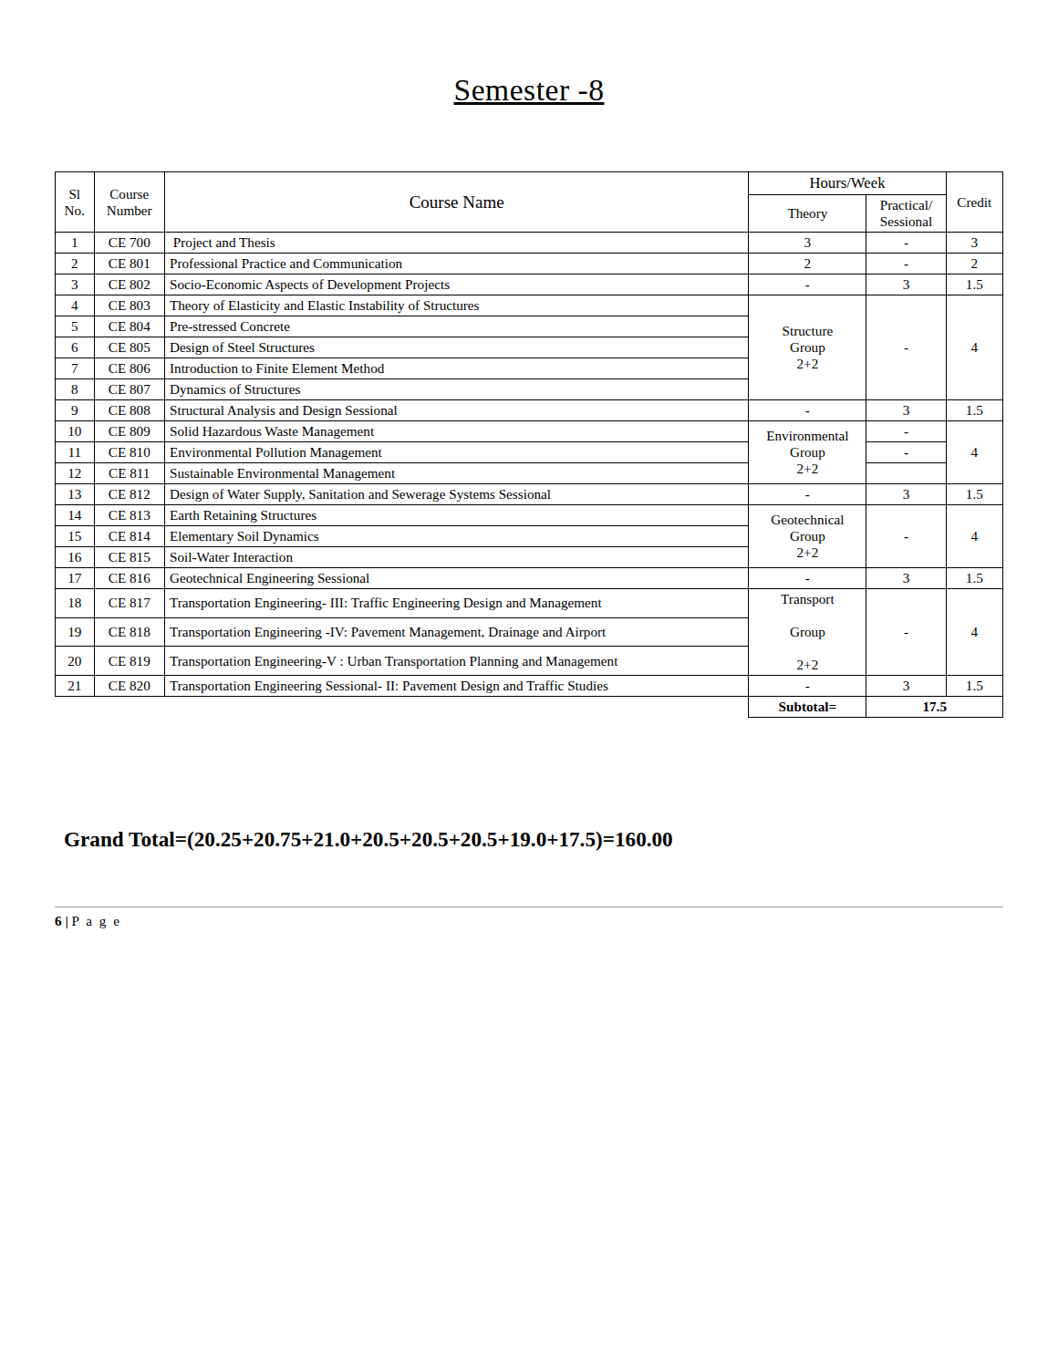Semester -8
| Sl No. | Course Number | Course Name | Hours/Week | Credit |
| --- | --- | --- | --- | --- |
| Theory | Practical/ Sessional |
| 1 | CE 700 | Project and Thesis | 3 | - | 3 |
| 2 | CE 801 | Professional Practice and Communication | 2 | - | 2 |
| 3 | CE 802 | Socio-Economic Aspects of Development Projects | - | 3 | 1.5 |
| 4 | CE 803 | Theory of Elasticity and Elastic Instability of Structures | Structure Group 2+2 | - | 4 |
| 5 | CE 804 | Pre-stressed Concrete |
| 6 | CE 805 | Design of Steel Structures |
| 7 | CE 806 | Introduction to Finite Element Method |
| 8 | CE 807 | Dynamics of Structures |
| 9 | CE 808 | Structural Analysis and Design Sessional | - | 3 | 1.5 |
| 10 | CE 809 | Solid Hazardous Waste Management | Environmental Group 2+2 | - | 4 |
| 11 | CE 810 | Environmental Pollution Management | - |
| 12 | CE 811 | Sustainable Environmental Management | |
| 13 | CE 812 | Design of Water Supply, Sanitation and Sewerage Systems Sessional | - | 3 | 1.5 |
| 14 | CE 813 | Earth Retaining Structures | Geotechnical Group 2+2 | - | 4 |
| 15 | CE 814 | Elementary Soil Dynamics |
| 16 | CE 815 | Soil-Water Interaction |
| 17 | CE 816 | Geotechnical Engineering Sessional | - | 3 | 1.5 |
| 18 | CE 817 | Transportation Engineering- III: Traffic Engineering Design and Management | Transport Group 2+2 | - | 4 |
| 19 | CE 818 | Transportation Engineering -IV: Pavement Management, Drainage and Airport |
| 20 | CE 819 | Transportation Engineering-V : Urban Transportation Planning and Management |
| 21 | CE 820 | Transportation Engineering Sessional- II: Pavement Design and Traffic Studies | - | 3 | 1.5 |
| | Subtotal= | 17.5 |
Grand Total=(20.25+20.75+21.0+20.5+20.5+20.5+19.0+17.5)=160.00
6 | P a g e